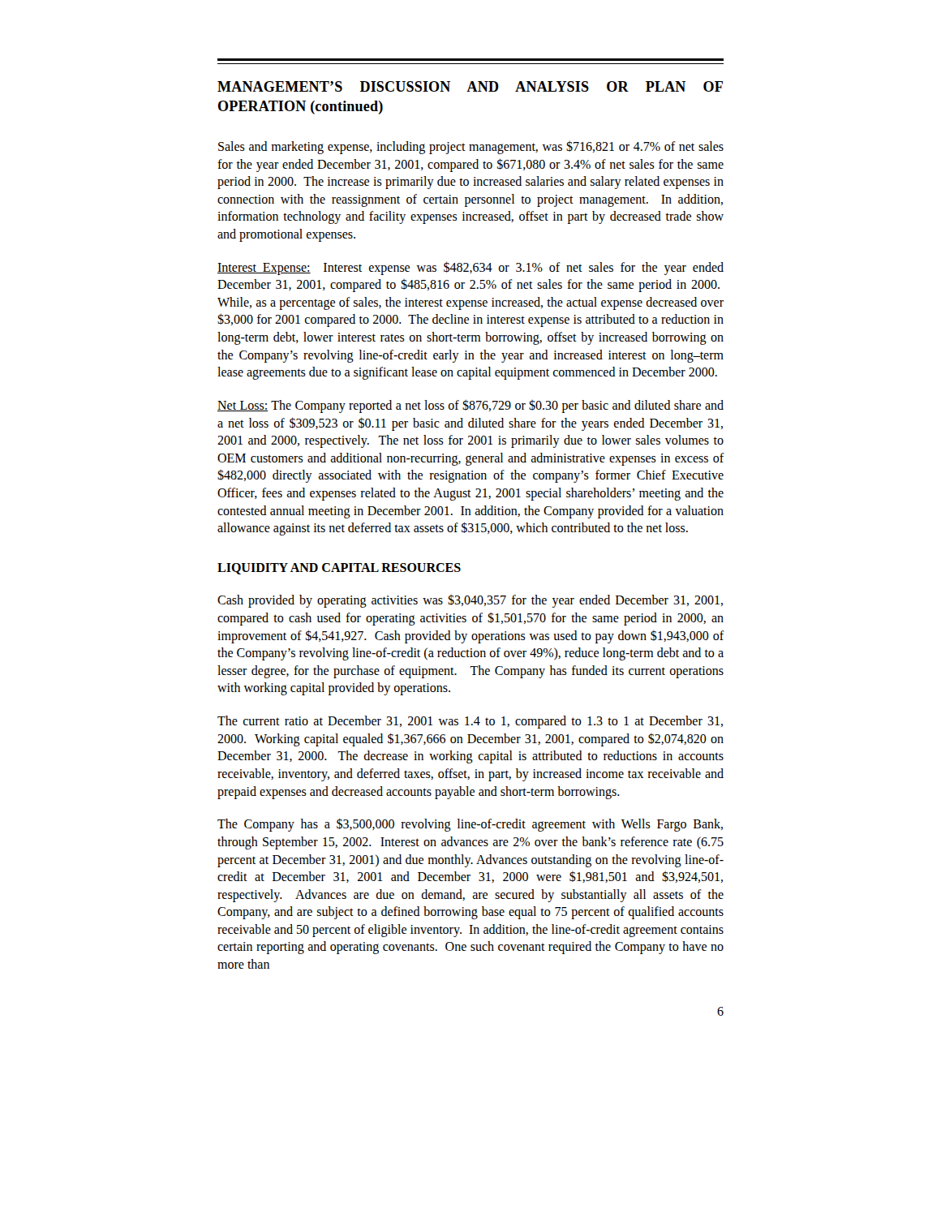MANAGEMENT’S DISCUSSION AND ANALYSIS OR PLAN OF OPERATION (continued)
Sales and marketing expense, including project management, was $716,821 or 4.7% of net sales for the year ended December 31, 2001, compared to $671,080 or 3.4% of net sales for the same period in 2000. The increase is primarily due to increased salaries and salary related expenses in connection with the reassignment of certain personnel to project management. In addition, information technology and facility expenses increased, offset in part by decreased trade show and promotional expenses.
Interest Expense: Interest expense was $482,634 or 3.1% of net sales for the year ended December 31, 2001, compared to $485,816 or 2.5% of net sales for the same period in 2000. While, as a percentage of sales, the interest expense increased, the actual expense decreased over $3,000 for 2001 compared to 2000. The decline in interest expense is attributed to a reduction in long-term debt, lower interest rates on short-term borrowing, offset by increased borrowing on the Company’s revolving line-of-credit early in the year and increased interest on long–term lease agreements due to a significant lease on capital equipment commenced in December 2000.
Net Loss: The Company reported a net loss of $876,729 or $0.30 per basic and diluted share and a net loss of $309,523 or $0.11 per basic and diluted share for the years ended December 31, 2001 and 2000, respectively. The net loss for 2001 is primarily due to lower sales volumes to OEM customers and additional non-recurring, general and administrative expenses in excess of $482,000 directly associated with the resignation of the company’s former Chief Executive Officer, fees and expenses related to the August 21, 2001 special shareholders’ meeting and the contested annual meeting in December 2001. In addition, the Company provided for a valuation allowance against its net deferred tax assets of $315,000, which contributed to the net loss.
LIQUIDITY AND CAPITAL RESOURCES
Cash provided by operating activities was $3,040,357 for the year ended December 31, 2001, compared to cash used for operating activities of $1,501,570 for the same period in 2000, an improvement of $4,541,927. Cash provided by operations was used to pay down $1,943,000 of the Company’s revolving line-of-credit (a reduction of over 49%), reduce long-term debt and to a lesser degree, for the purchase of equipment. The Company has funded its current operations with working capital provided by operations.
The current ratio at December 31, 2001 was 1.4 to 1, compared to 1.3 to 1 at December 31, 2000. Working capital equaled $1,367,666 on December 31, 2001, compared to $2,074,820 on December 31, 2000. The decrease in working capital is attributed to reductions in accounts receivable, inventory, and deferred taxes, offset, in part, by increased income tax receivable and prepaid expenses and decreased accounts payable and short-term borrowings.
The Company has a $3,500,000 revolving line-of-credit agreement with Wells Fargo Bank, through September 15, 2002. Interest on advances are 2% over the bank’s reference rate (6.75 percent at December 31, 2001) and due monthly. Advances outstanding on the revolving line-of-credit at December 31, 2001 and December 31, 2000 were $1,981,501 and $3,924,501, respectively. Advances are due on demand, are secured by substantially all assets of the Company, and are subject to a defined borrowing base equal to 75 percent of qualified accounts receivable and 50 percent of eligible inventory. In addition, the line-of-credit agreement contains certain reporting and operating covenants. One such covenant required the Company to have no more than
6